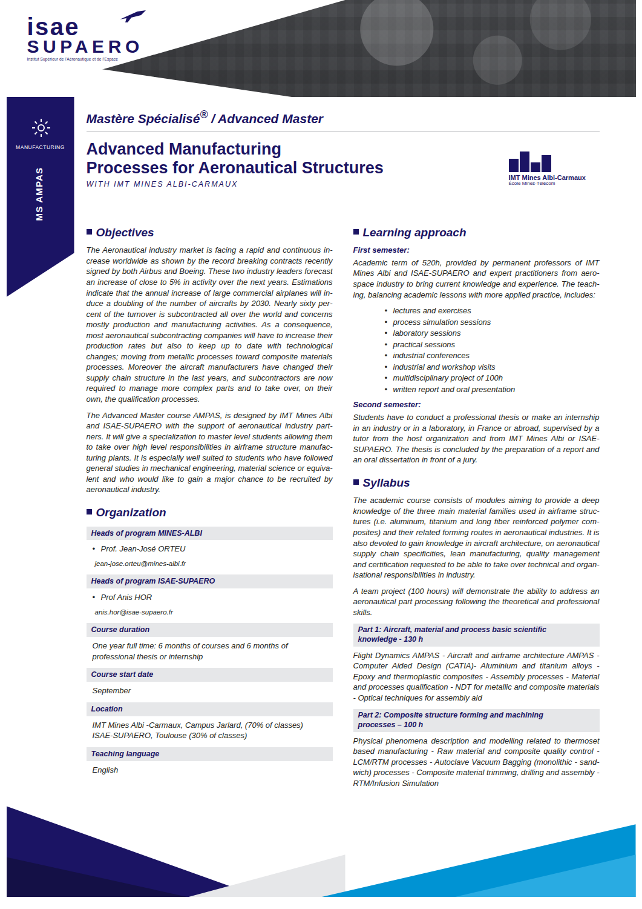isae
SUPAERO
Institut Supérieur de l'Aéronautique et de l'Espace
MANUFACTURING
MS AMPAS
IMT Mines Albi-Carmaux
École Mines-Télécom
Mastère Spécialisé® / Advanced Master
Advanced Manufacturing
Processes for Aeronautical Structures
WITH IMT MINES ALBI-CARMAUX
Objectives
The Aeronautical industry market is facing a rapid and continuous increase worldwide as shown by the record breaking contracts recently signed by both Airbus and Boeing. These two industry leaders forecast an increase of close to 5% in activity over the next years. Estimations indicate that the annual increase of large commercial airplanes will induce a doubling of the number of aircrafts by 2030. Nearly sixty percent of the turnover is subcontracted all over the world and concerns mostly production and manufacturing activities. As a consequence, most aeronautical subcontracting companies will have to increase their production rates but also to keep up to date with technological changes; moving from metallic processes toward composite materials processes. Moreover the aircraft manufacturers have changed their supply chain structure in the last years, and subcontractors are now required to manage more complex parts and to take over, on their own, the qualification processes.
The Advanced Master course AMPAS, is designed by IMT Mines Albi and ISAE-SUPAERO with the support of aeronautical industry partners. It will give a specialization to master level students allowing them to take over high level responsibilities in airframe structure manufacturing plants. It is especially well suited to students who have followed general studies in mechanical engineering, material science or equivalent and who would like to gain a major chance to be recruited by aeronautical industry.
Organization
Heads of program MINES-ALBI
Prof. Jean-José ORTEU
jean-jose.orteu@mines-albi.fr
Heads of program ISAE-SUPAERO
Prof Anis HOR
anis.hor@isae-supaero.fr
Course duration
One year full time: 6 months of courses and 6 months of
professional thesis or internship
Course start date
September
Location
IMT Mines Albi -Carmaux, Campus Jarlard, (70% of classes)
ISAE-SUPAERO, Toulouse (30% of classes)
Teaching language
English
Learning approach
First semester:
Academic term of 520h, provided by permanent professors of IMT Mines Albi and ISAE-SUPAERO and expert practitioners from aerospace industry to bring current knowledge and experience. The teaching, balancing academic lessons with more applied practice, includes:
lectures and exercises
process simulation sessions
laboratory sessions
practical sessions
industrial conferences
industrial and workshop visits
multidisciplinary project of 100h
written report and oral presentation
Second semester:
Students have to conduct a professional thesis or make an internship in an industry or in a laboratory, in France or abroad, supervised by a tutor from the host organization and from IMT Mines Albi or ISAE-SUPAERO. The thesis is concluded by the preparation of a report and an oral dissertation in front of a jury.
Syllabus
The academic course consists of modules aiming to provide a deep knowledge of the three main material families used in airframe structures (i.e. aluminum, titanium and long fiber reinforced polymer composites) and their related forming routes in aeronautical industries. It is also devoted to gain knowledge in aircraft architecture, on aeronautical supply chain specificities, lean manufacturing, quality management and certification requested to be able to take over technical and organisational responsibilities in industry.
A team project (100 hours) will demonstrate the ability to address an aeronautical part processing following the theoretical and professional skills.
Part 1: Aircraft, material and process basic scientific
knowledge - 130 h
Flight Dynamics AMPAS - Aircraft and airframe architecture AMPAS - Computer Aided Design (CATIA)- Aluminium and titanium alloys - Epoxy and thermoplastic composites - Assembly processes - Material and processes qualification - NDT for metallic and composite materials - Optical techniques for assembly aid
Part 2: Composite structure forming and machining
processes – 100 h
Physical phenomena description and modelling related to thermoset based manufacturing - Raw material and composite quality control - LCM/RTM processes - Autoclave Vacuum Bagging (monolithic - sandwich) processes - Composite material trimming, drilling and assembly - RTM/Infusion Simulation